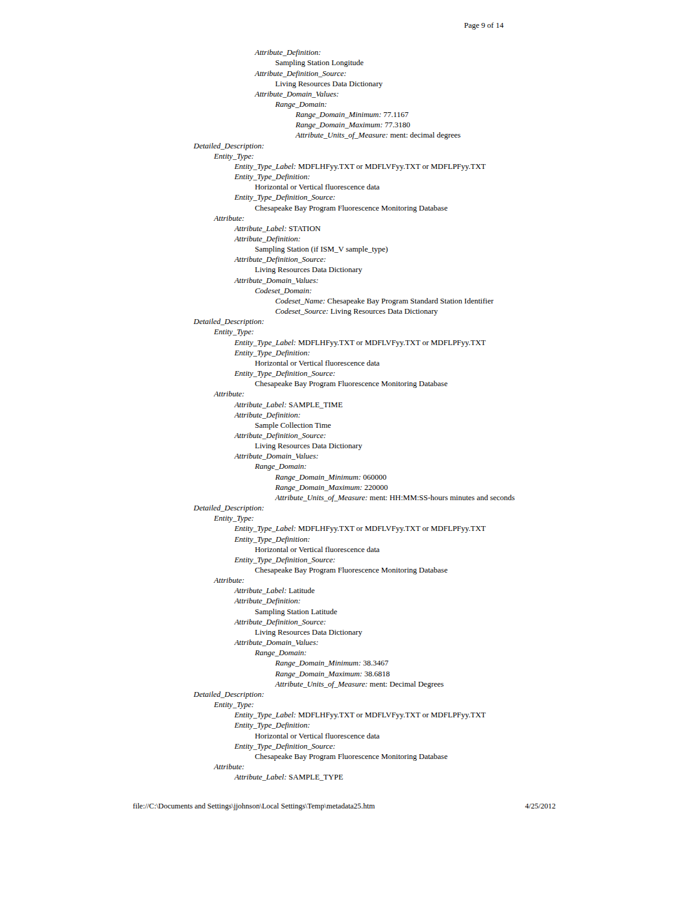Page 9 of 14
Attribute_Definition:
Sampling Station Longitude
Attribute_Definition_Source:
Living Resources Data Dictionary
Attribute_Domain_Values:
Range_Domain:
Range_Domain_Minimum: 77.1167
Range_Domain_Maximum: 77.3180
Attribute_Units_of_Measure: ment: decimal degrees
Detailed_Description:
Entity_Type:
Entity_Type_Label: MDFLHFyy.TXT or MDFLVFyy.TXT or MDFLPFyy.TXT
Entity_Type_Definition:
Horizontal or Vertical fluorescence data
Entity_Type_Definition_Source:
Chesapeake Bay Program Fluorescence Monitoring Database
Attribute:
Attribute_Label: STATION
Attribute_Definition:
Sampling Station (if ISM_V sample_type)
Attribute_Definition_Source:
Living Resources Data Dictionary
Attribute_Domain_Values:
Codeset_Domain:
Codeset_Name: Chesapeake Bay Program Standard Station Identifier
Codeset_Source: Living Resources Data Dictionary
Detailed_Description:
Entity_Type:
Entity_Type_Label: MDFLHFyy.TXT or MDFLVFyy.TXT or MDFLPFyy.TXT
Entity_Type_Definition:
Horizontal or Vertical fluorescence data
Entity_Type_Definition_Source:
Chesapeake Bay Program Fluorescence Monitoring Database
Attribute:
Attribute_Label: SAMPLE_TIME
Attribute_Definition:
Sample Collection Time
Attribute_Definition_Source:
Living Resources Data Dictionary
Attribute_Domain_Values:
Range_Domain:
Range_Domain_Minimum: 060000
Range_Domain_Maximum: 220000
Attribute_Units_of_Measure: ment: HH:MM:SS-hours minutes and seconds
Detailed_Description:
Entity_Type:
Entity_Type_Label: MDFLHFyy.TXT or MDFLVFyy.TXT or MDFLPFyy.TXT
Entity_Type_Definition:
Horizontal or Vertical fluorescence data
Entity_Type_Definition_Source:
Chesapeake Bay Program Fluorescence Monitoring Database
Attribute:
Attribute_Label: Latitude
Attribute_Definition:
Sampling Station Latitude
Attribute_Definition_Source:
Living Resources Data Dictionary
Attribute_Domain_Values:
Range_Domain:
Range_Domain_Minimum: 38.3467
Range_Domain_Maximum: 38.6818
Attribute_Units_of_Measure: ment: Decimal Degrees
Detailed_Description:
Entity_Type:
Entity_Type_Label: MDFLHFyy.TXT or MDFLVFyy.TXT or MDFLPFyy.TXT
Entity_Type_Definition:
Horizontal or Vertical fluorescence data
Entity_Type_Definition_Source:
Chesapeake Bay Program Fluorescence Monitoring Database
Attribute:
Attribute_Label: SAMPLE_TYPE
file://C:\Documents and Settings\jjohnson\Local Settings\Temp\metadata25.htm
4/25/2012